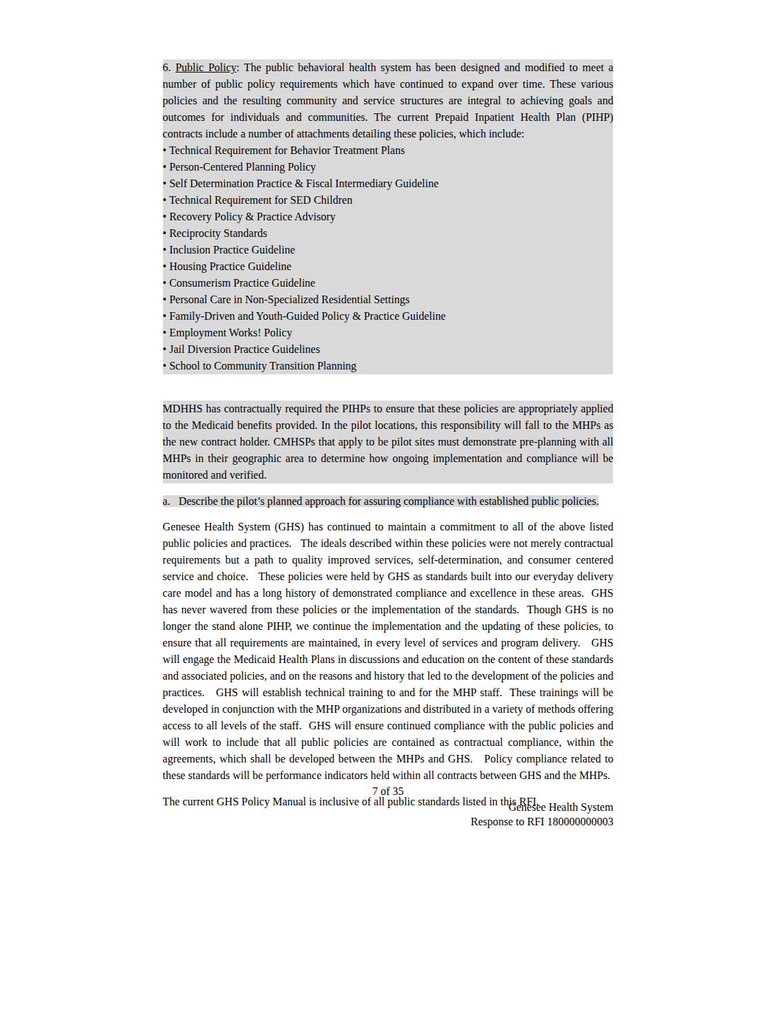6. Public Policy: The public behavioral health system has been designed and modified to meet a number of public policy requirements which have continued to expand over time. These various policies and the resulting community and service structures are integral to achieving goals and outcomes for individuals and communities. The current Prepaid Inpatient Health Plan (PIHP) contracts include a number of attachments detailing these policies, which include:
• Technical Requirement for Behavior Treatment Plans
• Person-Centered Planning Policy
• Self Determination Practice & Fiscal Intermediary Guideline
• Technical Requirement for SED Children
• Recovery Policy & Practice Advisory
• Reciprocity Standards
• Inclusion Practice Guideline
• Housing Practice Guideline
• Consumerism Practice Guideline
• Personal Care in Non-Specialized Residential Settings
• Family-Driven and Youth-Guided Policy & Practice Guideline
• Employment Works! Policy
• Jail Diversion Practice Guidelines
• School to Community Transition Planning
MDHHS has contractually required the PIHPs to ensure that these policies are appropriately applied to the Medicaid benefits provided. In the pilot locations, this responsibility will fall to the MHPs as the new contract holder. CMHSPs that apply to be pilot sites must demonstrate pre-planning with all MHPs in their geographic area to determine how ongoing implementation and compliance will be monitored and verified.
a. Describe the pilot’s planned approach for assuring compliance with established public policies.
Genesee Health System (GHS) has continued to maintain a commitment to all of the above listed public policies and practices. The ideals described within these policies were not merely contractual requirements but a path to quality improved services, self-determination, and consumer centered service and choice. These policies were held by GHS as standards built into our everyday delivery care model and has a long history of demonstrated compliance and excellence in these areas. GHS has never wavered from these policies or the implementation of the standards. Though GHS is no longer the stand alone PIHP, we continue the implementation and the updating of these policies, to ensure that all requirements are maintained, in every level of services and program delivery. GHS will engage the Medicaid Health Plans in discussions and education on the content of these standards and associated policies, and on the reasons and history that led to the development of the policies and practices. GHS will establish technical training to and for the MHP staff. These trainings will be developed in conjunction with the MHP organizations and distributed in a variety of methods offering access to all levels of the staff. GHS will ensure continued compliance with the public policies and will work to include that all public policies are contained as contractual compliance, within the agreements, which shall be developed between the MHPs and GHS. Policy compliance related to these standards will be performance indicators held within all contracts between GHS and the MHPs.
The current GHS Policy Manual is inclusive of all public standards listed in this RFI.
7 of 35
Genesee Health System
Response to RFI 180000000003